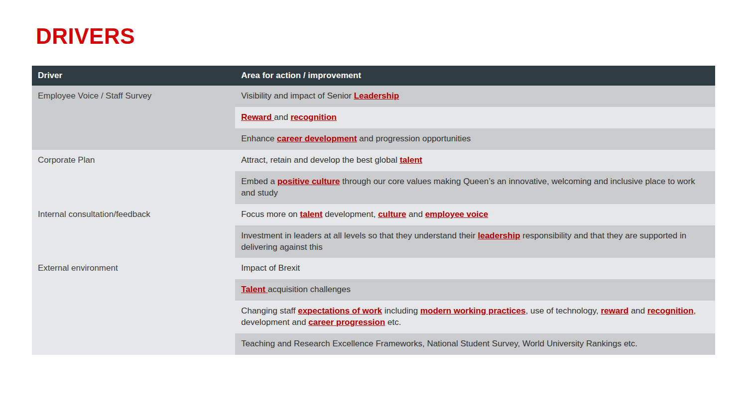DRIVERS
| Driver | Area for action / improvement |
| --- | --- |
| Employee Voice / Staff Survey | Visibility and impact of Senior Leadership |
| Reward and recognition |
| Enhance career development and progression opportunities |
| Corporate Plan | Attract, retain and develop the best global talent |
| Embed a positive culture through our core values making Queen’s an innovative, welcoming and inclusive place to work and study |
| Internal consultation/feedback | Focus more on talent development, culture and employee voice |
| Investment in leaders at all levels so that they understand their leadership responsibility and that they are supported in delivering against this |
| External environment | Impact of Brexit |
| Talent acquisition challenges |
| Changing staff expectations of work including modern working practices , use of technology, reward and recognition , development and career progression etc. |
| Teaching and Research Excellence Frameworks, National Student Survey, World University Rankings etc. |